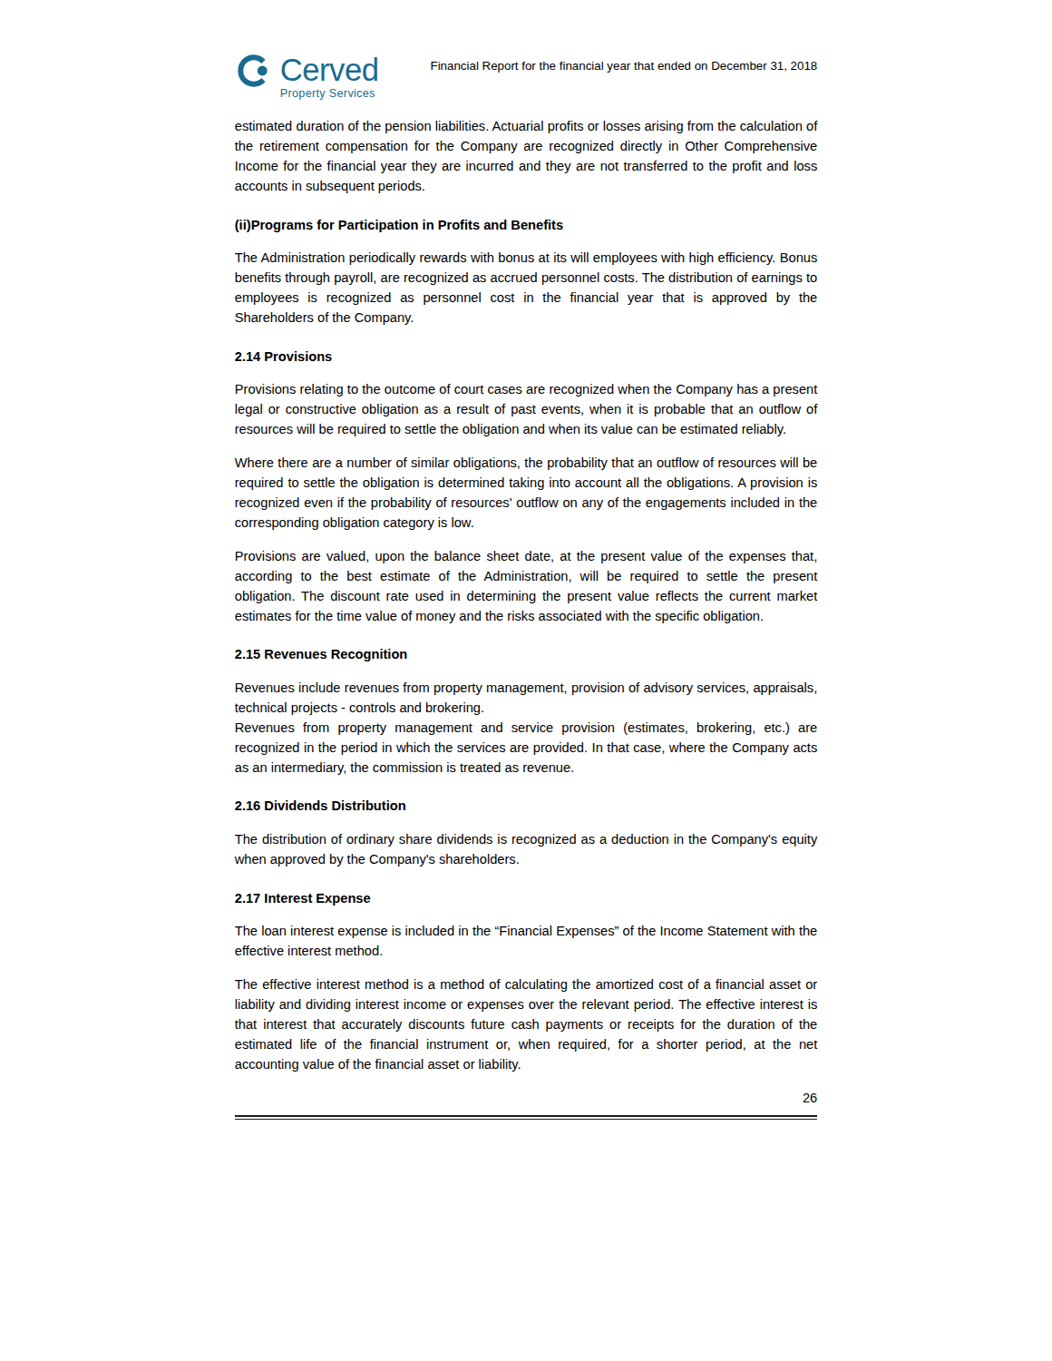Cerved Property Services
Financial Report for the financial year that ended on December 31, 2018
estimated duration of the pension liabilities. Actuarial profits or losses arising from the calculation of the retirement compensation for the Company are recognized directly in Other Comprehensive Income for the financial year they are incurred and they are not transferred to the profit and loss accounts in subsequent periods.
(ii)Programs for Participation in Profits and Benefits
The Administration periodically rewards with bonus at its will employees with high efficiency. Bonus benefits through payroll, are recognized as accrued personnel costs. The distribution of earnings to employees is recognized as personnel cost in the financial year that is approved by the Shareholders of the Company.
2.14 Provisions
Provisions relating to the outcome of court cases are recognized when the Company has a present legal or constructive obligation as a result of past events, when it is probable that an outflow of resources will be required to settle the obligation and when its value can be estimated reliably.
Where there are a number of similar obligations, the probability that an outflow of resources will be required to settle the obligation is determined taking into account all the obligations. A provision is recognized even if the probability of resources' outflow on any of the engagements included in the corresponding obligation category is low.
Provisions are valued, upon the balance sheet date, at the present value of the expenses that, according to the best estimate of the Administration, will be required to settle the present obligation. The discount rate used in determining the present value reflects the current market estimates for the time value of money and the risks associated with the specific obligation.
2.15 Revenues Recognition
Revenues include revenues from property management, provision of advisory services, appraisals, technical projects - controls and brokering.
Revenues from property management and service provision (estimates, brokering, etc.) are recognized in the period in which the services are provided. In that case, where the Company acts as an intermediary, the commission is treated as revenue.
2.16 Dividends Distribution
The distribution of ordinary share dividends is recognized as a deduction in the Company's equity when approved by the Company's shareholders.
2.17 Interest Expense
The loan interest expense is included in the “Financial Expenses” of the Income Statement with the effective interest method.
The effective interest method is a method of calculating the amortized cost of a financial asset or liability and dividing interest income or expenses over the relevant period. The effective interest is that interest that accurately discounts future cash payments or receipts for the duration of the estimated life of the financial instrument or, when required, for a shorter period, at the net accounting value of the financial asset or liability.
26